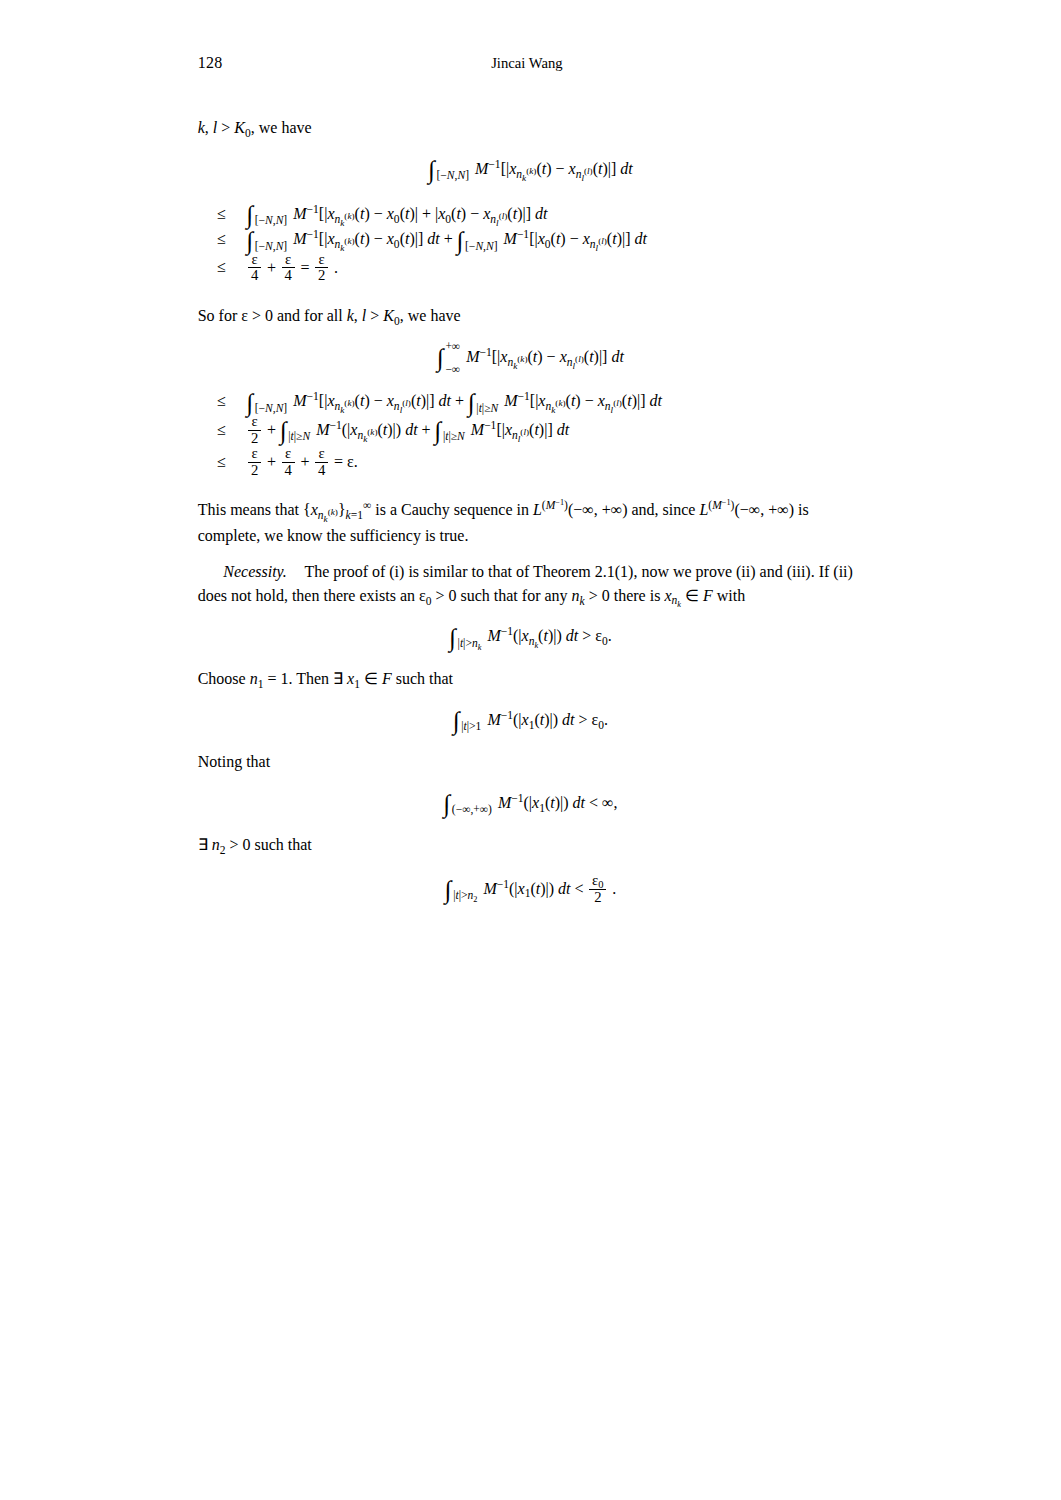128 Jincai Wang
k, l > K0, we have
∫[−N,N] M−1[|xnk(k)(t) − xnl(l)(t)|] dt
≤ ∫[−N,N] M−1[|xnk(k)(t) − x0(t)| + |x0(t) − xnl(l)(t)|] dt ≤ ∫[−N,N] M−1[|xnk(k)(t) − x0(t)|] dt + ∫[−N,N] M−1[|x0(t) − xnl(l)(t)|] dt ≤ ε 4 + ε 4 = ε 2 .
So for ε > 0 and for all k, l > K0, we have
∫+∞−∞ M−1[|xnk(k)(t) − xnl(l)(t)|] dt
≤ ∫[−N,N] M−1[|xnk(k)(t) − xnl(l)(t)|] dt + ∫|t|≥N M−1[|xnk(k)(t) − xnl(l)(t)|] dt ≤ ε 2 + ∫|t|≥N M−1(|xnk(k)(t)|) dt + ∫|t|≥N M−1[|xnl(l)(t)|] dt ≤ ε 2 + ε 4 + ε 4 = ε.
This means that {xnk(k)}k=1∞ is a Cauchy sequence in L(M−1)(−∞, +∞) and, since L(M−1)(−∞, +∞) is complete, we know the sufficiency is true.
Necessity. The proof of (i) is similar to that of Theorem 2.1(1), now we prove (ii) and (iii). If (ii) does not hold, then there exists an ε0 > 0 such that for any nk > 0 there is xnk ∈ F with
∫|t|>nk M−1(|xnk(t)|) dt > ε0.
Choose n1 = 1. Then ∃ x1 ∈ F such that
∫|t|>1 M−1(|x1(t)|) dt > ε0.
Noting that
∫(−∞,+∞) M−1(|x1(t)|) dt < ∞,
∃ n2 > 0 such that
∫|t|>n2 M−1(|x1(t)|) dt < ε02 .